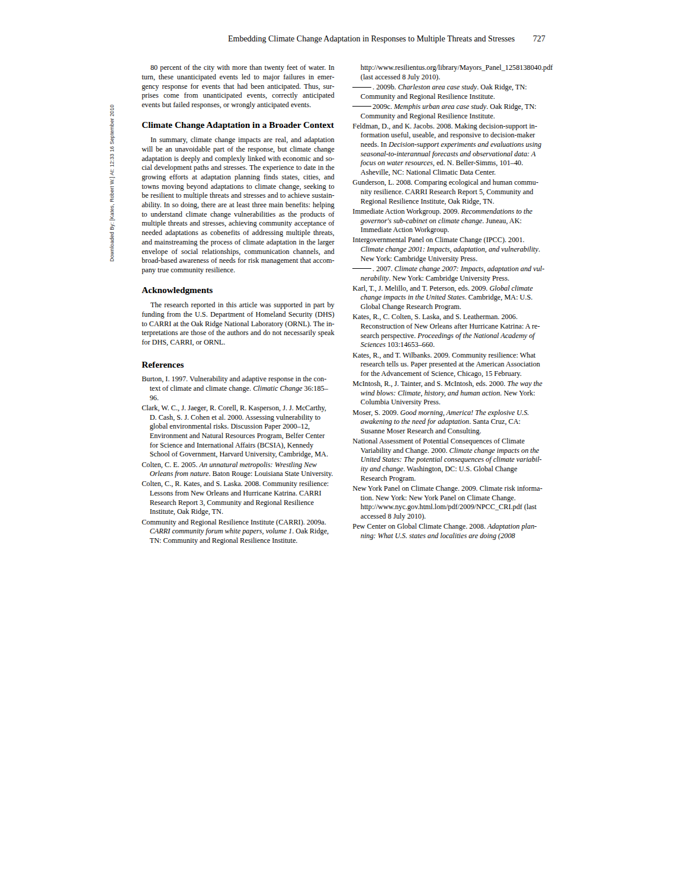Downloaded By: [Kates, Robert W.] At: 12:33 16 September 2010
Embedding Climate Change Adaptation in Responses to Multiple Threats and Stresses 727
80 percent of the city with more than twenty feet of water. In turn, these unanticipated events led to major failures in emergency response for events that had been anticipated. Thus, surprises come from unanticipated events, correctly anticipated events but failed responses, or wrongly anticipated events.
Climate Change Adaptation in a Broader Context
In summary, climate change impacts are real, and adaptation will be an unavoidable part of the response, but climate change adaptation is deeply and complexly linked with economic and social development paths and stresses. The experience to date in the growing efforts at adaptation planning finds states, cities, and towns moving beyond adaptations to climate change, seeking to be resilient to multiple threats and stresses and to achieve sustainability. In so doing, there are at least three main benefits: helping to understand climate change vulnerabilities as the products of multiple threats and stresses, achieving community acceptance of needed adaptations as cobenefits of addressing multiple threats, and mainstreaming the process of climate adaptation in the larger envelope of social relationships, communication channels, and broad-based awareness of needs for risk management that accompany true community resilience.
Acknowledgments
The research reported in this article was supported in part by funding from the U.S. Department of Homeland Security (DHS) to CARRI at the Oak Ridge National Laboratory (ORNL). The interpretations are those of the authors and do not necessarily speak for DHS, CARRI, or ORNL.
References
Burton, I. 1997. Vulnerability and adaptive response in the context of climate and climate change. Climatic Change 36:185–96.
Clark, W. C., J. Jaeger, R. Corell, R. Kasperson, J. J. McCarthy, D. Cash, S. J. Cohen et al. 2000. Assessing vulnerability to global environmental risks. Discussion Paper 2000–12, Environment and Natural Resources Program, Belfer Center for Science and International Affairs (BCSIA), Kennedy School of Government, Harvard University, Cambridge, MA.
Colten, C. E. 2005. An unnatural metropolis: Wrestling New Orleans from nature. Baton Rouge: Louisiana State University.
Colten, C., R. Kates, and S. Laska. 2008. Community resilience: Lessons from New Orleans and Hurricane Katrina. CARRI Research Report 3, Community and Regional Resilience Institute, Oak Ridge, TN.
Community and Regional Resilience Institute (CARRI). 2009a. CARRI community forum white papers, volume 1. Oak Ridge, TN: Community and Regional Resilience Institute. http://www.resilientus.org/library/Mayors_Panel_1258138040.pdf (last accessed 8 July 2010).
. 2009b. Charleston area case study. Oak Ridge, TN: Community and Regional Resilience Institute.
2009c. Memphis urban area case study. Oak Ridge, TN: Community and Regional Resilience Institute.
Feldman, D., and K. Jacobs. 2008. Making decision-support information useful, useable, and responsive to decision-maker needs. In Decision-support experiments and evaluations using seasonal-to-interannual forecasts and observational data: A focus on water resources, ed. N. Beller-Simms, 101–40. Asheville, NC: National Climatic Data Center.
Gunderson, L. 2008. Comparing ecological and human community resilience. CARRI Research Report 5, Community and Regional Resilience Institute, Oak Ridge, TN.
Immediate Action Workgroup. 2009. Recommendations to the governor's sub-cabinet on climate change. Juneau, AK: Immediate Action Workgroup.
Intergovernmental Panel on Climate Change (IPCC). 2001. Climate change 2001: Impacts, adaptation, and vulnerability. New York: Cambridge University Press.
. 2007. Climate change 2007: Impacts, adaptation and vulnerability. New York: Cambridge University Press.
Karl, T., J. Melillo, and T. Peterson, eds. 2009. Global climate change impacts in the United States. Cambridge, MA: U.S. Global Change Research Program.
Kates, R., C. Colten, S. Laska, and S. Leatherman. 2006. Reconstruction of New Orleans after Hurricane Katrina: A research perspective. Proceedings of the National Academy of Sciences 103:14653–660.
Kates, R., and T. Wilbanks. 2009. Community resilience: What research tells us. Paper presented at the American Association for the Advancement of Science, Chicago, 15 February.
McIntosh, R., J. Tainter, and S. McIntosh, eds. 2000. The way the wind blows: Climate, history, and human action. New York: Columbia University Press.
Moser, S. 2009. Good morning, America! The explosive U.S. awakening to the need for adaptation. Santa Cruz, CA: Susanne Moser Research and Consulting.
National Assessment of Potential Consequences of Climate Variability and Change. 2000. Climate change impacts on the United States: The potential consequences of climate variability and change. Washington, DC: U.S. Global Change Research Program.
New York Panel on Climate Change. 2009. Climate risk information. New York: New York Panel on Climate Change. http://www.nyc.gov.html.lom/pdf/2009/NPCC_CRI.pdf (last accessed 8 July 2010).
Pew Center on Global Climate Change. 2008. Adaptation planning: What U.S. states and localities are doing (2008